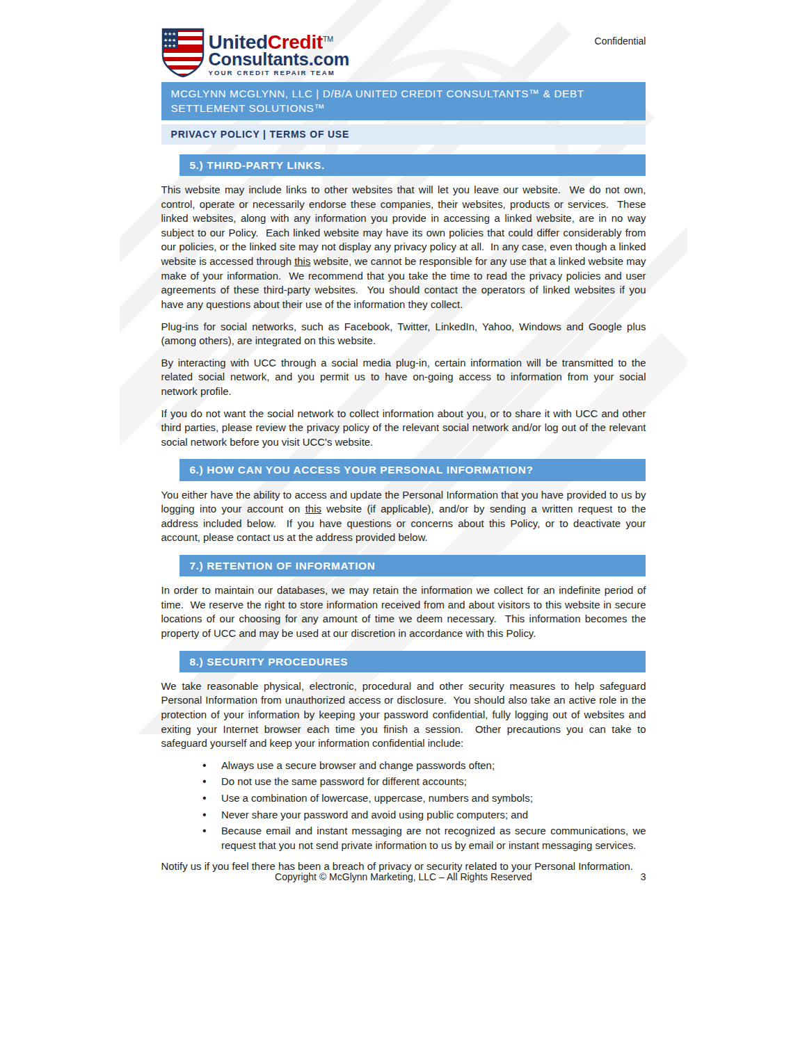★★★ ★★★ ★★★
United Credit TM
Consultants.com
YOUR CREDIT REPAIR TEAM
Confidential
MCGLYNN MCGLYNN, LLC | D/B/A UNITED CREDIT CONSULTANTS™ & DEBT SETTLEMENT SOLUTIONS™
PRIVACY POLICY | TERMS OF USE
5.) THIRD-PARTY LINKS.
This website may include links to other websites that will let you leave our website. We do not own, control, operate or necessarily endorse these companies, their websites, products or services. These linked websites, along with any information you provide in accessing a linked website, are in no way subject to our Policy. Each linked website may have its own policies that could differ considerably from our policies, or the linked site may not display any privacy policy at all. In any case, even though a linked website is accessed through this website, we cannot be responsible for any use that a linked website may make of your information. We recommend that you take the time to read the privacy policies and user agreements of these third-party websites. You should contact the operators of linked websites if you have any questions about their use of the information they collect.
Plug-ins for social networks, such as Facebook, Twitter, LinkedIn, Yahoo, Windows and Google plus (among others), are integrated on this website.
By interacting with UCC through a social media plug-in, certain information will be transmitted to the related social network, and you permit us to have on-going access to information from your social network profile.
If you do not want the social network to collect information about you, or to share it with UCC and other third parties, please review the privacy policy of the relevant social network and/or log out of the relevant social network before you visit UCC's website.
6.) HOW CAN YOU ACCESS YOUR PERSONAL INFORMATION?
You either have the ability to access and update the Personal Information that you have provided to us by logging into your account on this website (if applicable), and/or by sending a written request to the address included below. If you have questions or concerns about this Policy, or to deactivate your account, please contact us at the address provided below.
7.) RETENTION OF INFORMATION
In order to maintain our databases, we may retain the information we collect for an indefinite period of time. We reserve the right to store information received from and about visitors to this website in secure locations of our choosing for any amount of time we deem necessary. This information becomes the property of UCC and may be used at our discretion in accordance with this Policy.
8.) SECURITY PROCEDURES
We take reasonable physical, electronic, procedural and other security measures to help safeguard Personal Information from unauthorized access or disclosure. You should also take an active role in the protection of your information by keeping your password confidential, fully logging out of websites and exiting your Internet browser each time you finish a session. Other precautions you can take to safeguard yourself and keep your information confidential include:
Always use a secure browser and change passwords often;
Do not use the same password for different accounts;
Use a combination of lowercase, uppercase, numbers and symbols;
Never share your password and avoid using public computers; and
Because email and instant messaging are not recognized as secure communications, we request that you not send private information to us by email or instant messaging services.
Notify us if you feel there has been a breach of privacy or security related to your Personal Information.
Copyright © McGlynn Marketing, LLC – All Rights Reserved
3